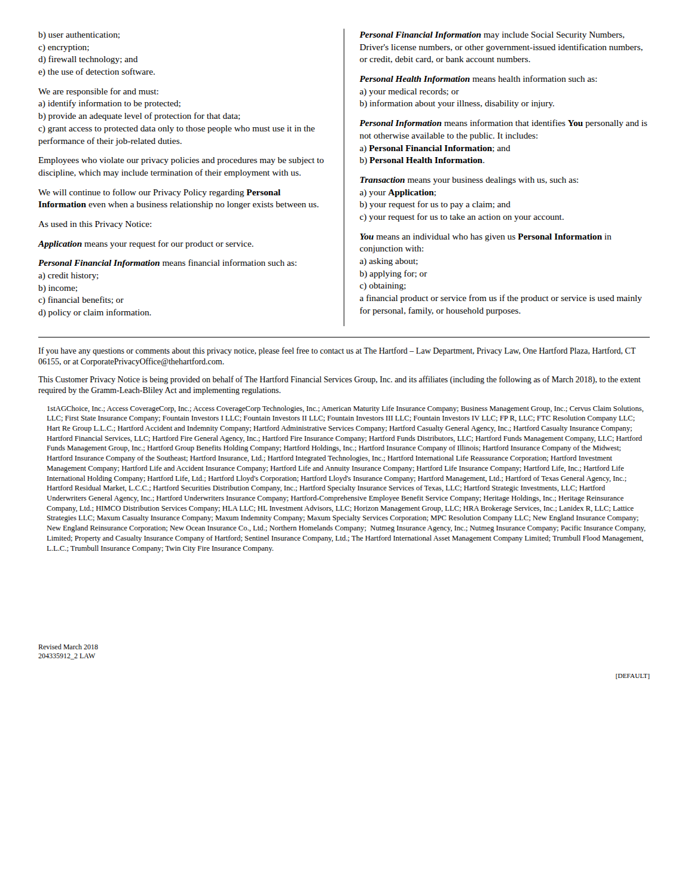b) user authentication;
c) encryption;
d) firewall technology; and
e) the use of detection software.
We are responsible for and must:
a) identify information to be protected;
b) provide an adequate level of protection for that data;
c) grant access to protected data only to those people who must use it in the performance of their job-related duties.
Employees who violate our privacy policies and procedures may be subject to discipline, which may include termination of their employment with us.
We will continue to follow our Privacy Policy regarding Personal Information even when a business relationship no longer exists between us.
As used in this Privacy Notice:
Application means your request for our product or service.
Personal Financial Information means financial information such as:
a) credit history;
b) income;
c) financial benefits; or
d) policy or claim information.
Personal Financial Information may include Social Security Numbers, Driver's license numbers, or other government-issued identification numbers, or credit, debit card, or bank account numbers.
Personal Health Information means health information such as:
a) your medical records; or
b) information about your illness, disability or injury.
Personal Information means information that identifies You personally and is not otherwise available to the public. It includes:
a) Personal Financial Information; and
b) Personal Health Information.
Transaction means your business dealings with us, such as:
a) your Application;
b) your request for us to pay a claim; and
c) your request for us to take an action on your account.
You means an individual who has given us Personal Information in conjunction with:
a) asking about;
b) applying for; or
c) obtaining;
a financial product or service from us if the product or service is used mainly for personal, family, or household purposes.
If you have any questions or comments about this privacy notice, please feel free to contact us at The Hartford – Law Department, Privacy Law, One Hartford Plaza, Hartford, CT 06155, or at CorporatePrivacyOffice@thehartford.com.
This Customer Privacy Notice is being provided on behalf of The Hartford Financial Services Group, Inc. and its affiliates (including the following as of March 2018), to the extent required by the Gramm-Leach-Bliley Act and implementing regulations.
1stAGChoice, Inc.; Access CoverageCorp, Inc.; Access CoverageCorp Technologies, Inc.; American Maturity Life Insurance Company; Business Management Group, Inc.; Cervus Claim Solutions, LLC; First State Insurance Company; Fountain Investors I LLC; Fountain Investors II LLC; Fountain Investors III LLC; Fountain Investors IV LLC; FP R, LLC; FTC Resolution Company LLC; Hart Re Group L.L.C.; Hartford Accident and Indemnity Company; Hartford Administrative Services Company; Hartford Casualty General Agency, Inc.; Hartford Casualty Insurance Company; Hartford Financial Services, LLC; Hartford Fire General Agency, Inc.; Hartford Fire Insurance Company; Hartford Funds Distributors, LLC; Hartford Funds Management Company, LLC; Hartford Funds Management Group, Inc.; Hartford Group Benefits Holding Company; Hartford Holdings, Inc.; Hartford Insurance Company of Illinois; Hartford Insurance Company of the Midwest; Hartford Insurance Company of the Southeast; Hartford Insurance, Ltd.; Hartford Integrated Technologies, Inc.; Hartford International Life Reassurance Corporation; Hartford Investment Management Company; Hartford Life and Accident Insurance Company; Hartford Life and Annuity Insurance Company; Hartford Life Insurance Company; Hartford Life, Inc.; Hartford Life International Holding Company; Hartford Life, Ltd.; Hartford Lloyd's Corporation; Hartford Lloyd's Insurance Company; Hartford Management, Ltd.; Hartford of Texas General Agency, Inc.; Hartford Residual Market, L.C.C.; Hartford Securities Distribution Company, Inc.; Hartford Specialty Insurance Services of Texas, LLC; Hartford Strategic Investments, LLC; Hartford Underwriters General Agency, Inc.; Hartford Underwriters Insurance Company; Hartford-Comprehensive Employee Benefit Service Company; Heritage Holdings, Inc.; Heritage Reinsurance Company, Ltd.; HIMCO Distribution Services Company; HLA LLC; HL Investment Advisors, LLC; Horizon Management Group, LLC; HRA Brokerage Services, Inc.; Lanidex R, LLC; Lattice Strategies LLC; Maxum Casualty Insurance Company; Maxum Indemnity Company; Maxum Specialty Services Corporation; MPC Resolution Company LLC; New England Insurance Company; New England Reinsurance Corporation; New Ocean Insurance Co., Ltd.; Northern Homelands Company; Nutmeg Insurance Agency, Inc.; Nutmeg Insurance Company; Pacific Insurance Company, Limited; Property and Casualty Insurance Company of Hartford; Sentinel Insurance Company, Ltd.; The Hartford International Asset Management Company Limited; Trumbull Flood Management, L.L.C.; Trumbull Insurance Company; Twin City Fire Insurance Company.
Revised March 2018
204335912_2 LAW
[DEFAULT]